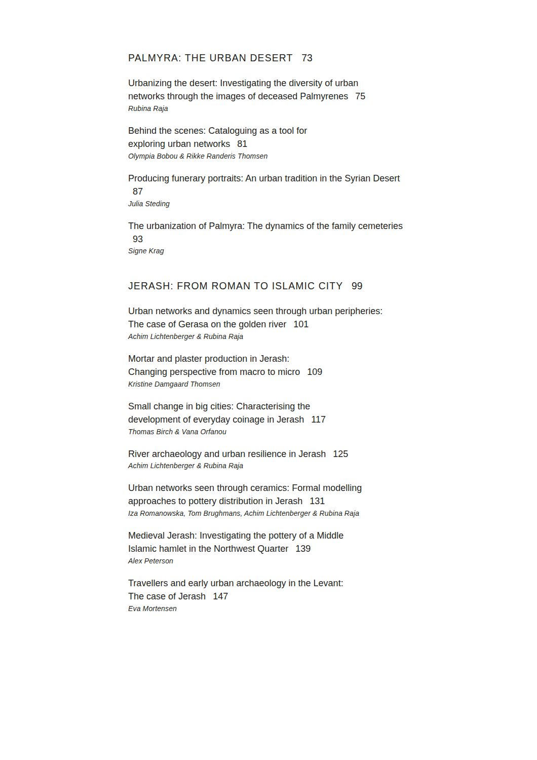Palmyra: The Urban Desert 73
Urbanizing the desert: Investigating the diversity of urban
networks through the images of deceased Palmyrenes 75
Rubina Raja
Behind the scenes: Cataloguing as a tool for
exploring urban networks 81
Olympia Bobou & Rikke Randeris Thomsen
Producing funerary portraits: An urban tradition in the Syrian Desert 87
Julia Steding
The urbanization of Palmyra: The dynamics of the family cemeteries 93
Signe Krag
Jerash: From Roman to Islamic City 99
Urban networks and dynamics seen through urban peripheries:
The case of Gerasa on the golden river 101
Achim Lichtenberger & Rubina Raja
Mortar and plaster production in Jerash:
Changing perspective from macro to micro 109
Kristine Damgaard Thomsen
Small change in big cities: Characterising the
development of everyday coinage in Jerash 117
Thomas Birch & Vana Orfanou
River archaeology and urban resilience in Jerash 125
Achim Lichtenberger & Rubina Raja
Urban networks seen through ceramics: Formal modelling
approaches to pottery distribution in Jerash 131
Iza Romanowska, Tom Brughmans, Achim Lichtenberger & Rubina Raja
Medieval Jerash: Investigating the pottery of a Middle
Islamic hamlet in the Northwest Quarter 139
Alex Peterson
Travellers and early urban archaeology in the Levant:
The case of Jerash 147
Eva Mortensen